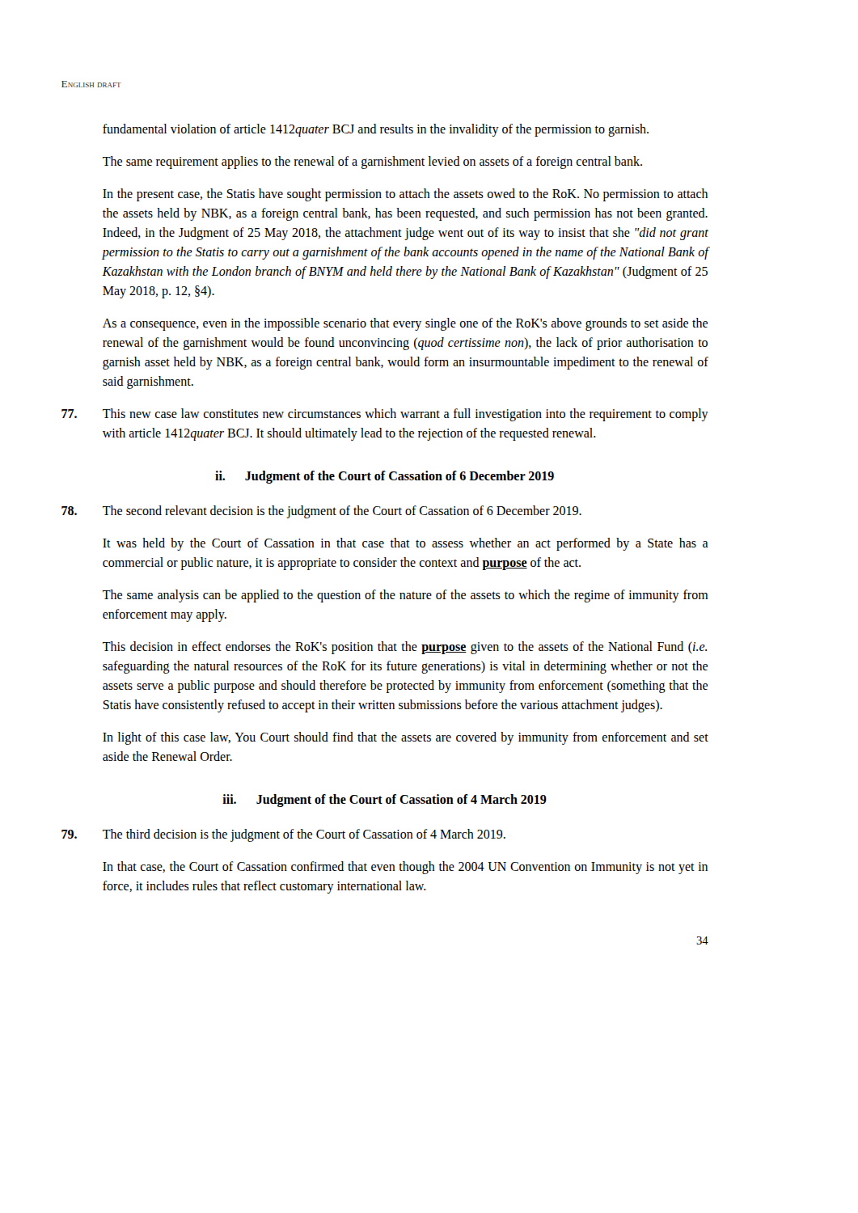English draft
fundamental violation of article 1412quater BCJ and results in the invalidity of the permission to garnish.
The same requirement applies to the renewal of a garnishment levied on assets of a foreign central bank.
In the present case, the Statis have sought permission to attach the assets owed to the RoK. No permission to attach the assets held by NBK, as a foreign central bank, has been requested, and such permission has not been granted. Indeed, in the Judgment of 25 May 2018, the attachment judge went out of its way to insist that she "did not grant permission to the Statis to carry out a garnishment of the bank accounts opened in the name of the National Bank of Kazakhstan with the London branch of BNYM and held there by the National Bank of Kazakhstan" (Judgment of 25 May 2018, p. 12, §4).
As a consequence, even in the impossible scenario that every single one of the RoK's above grounds to set aside the renewal of the garnishment would be found unconvincing (quod certissime non), the lack of prior authorisation to garnish asset held by NBK, as a foreign central bank, would form an insurmountable impediment to the renewal of said garnishment.
77.
This new case law constitutes new circumstances which warrant a full investigation into the requirement to comply with article 1412quater BCJ. It should ultimately lead to the rejection of the requested renewal.
ii. Judgment of the Court of Cassation of 6 December 2019
78.
The second relevant decision is the judgment of the Court of Cassation of 6 December 2019.
It was held by the Court of Cassation in that case that to assess whether an act performed by a State has a commercial or public nature, it is appropriate to consider the context and purpose of the act.
The same analysis can be applied to the question of the nature of the assets to which the regime of immunity from enforcement may apply.
This decision in effect endorses the RoK's position that the purpose given to the assets of the National Fund (i.e. safeguarding the natural resources of the RoK for its future generations) is vital in determining whether or not the assets serve a public purpose and should therefore be protected by immunity from enforcement (something that the Statis have consistently refused to accept in their written submissions before the various attachment judges).
In light of this case law, You Court should find that the assets are covered by immunity from enforcement and set aside the Renewal Order.
iii. Judgment of the Court of Cassation of 4 March 2019
79.
The third decision is the judgment of the Court of Cassation of 4 March 2019.
In that case, the Court of Cassation confirmed that even though the 2004 UN Convention on Immunity is not yet in force, it includes rules that reflect customary international law.
34